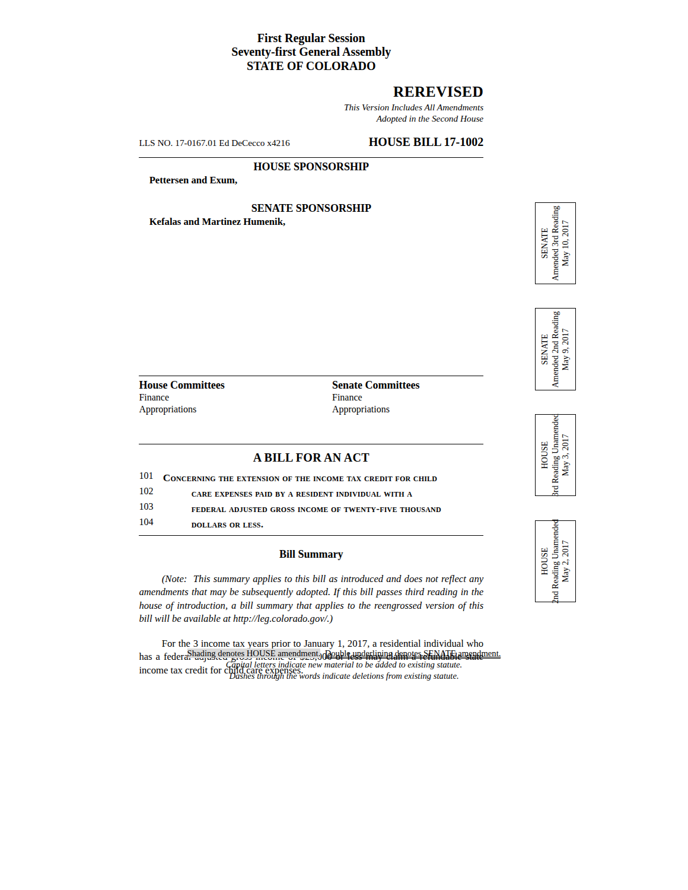SENATE Amended 3rd Reading May 10, 2017
SENATE Amended 2nd Reading May 9, 2017
HOUSE 3rd Reading Unamended May 3, 2017
HOUSE 2nd Reading Unamended May 2, 2017
First Regular Session
Seventy-first General Assembly
STATE OF COLORADO
REREVISED
This Version Includes All Amendments
Adopted in the Second House
LLS NO. 17-0167.01 Ed DeCecco x4216
HOUSE BILL 17-1002
HOUSE SPONSORSHIP
Pettersen and Exum,
SENATE SPONSORSHIP
Kefalas and Martinez Humenik,
House Committees
Finance
Appropriations
Senate Committees
Finance
Appropriations
A BILL FOR AN ACT
| 101 | Concerning the extension of the income tax credit for child |
| 102 | care expenses paid by a resident individual with a |
| 103 | federal adjusted gross income of twenty-five thousand |
| 104 | dollars or less. |
Bill Summary
(Note: This summary applies to this bill as introduced and does not reflect any amendments that may be subsequently adopted. If this bill passes third reading in the house of introduction, a bill summary that applies to the reengrossed version of this bill will be available at http://leg.colorado.gov/.)
For the 3 income tax years prior to January 1, 2017, a residential individual who has a federal adjusted gross income of $25,000 or less may claim a refundable state income tax credit for child care expenses.
Shading denotes HOUSE amendment. Double underlining denotes SENATE amendment.
Capital letters indicate new material to be added to existing statute.
Dashes through the words indicate deletions from existing statute.